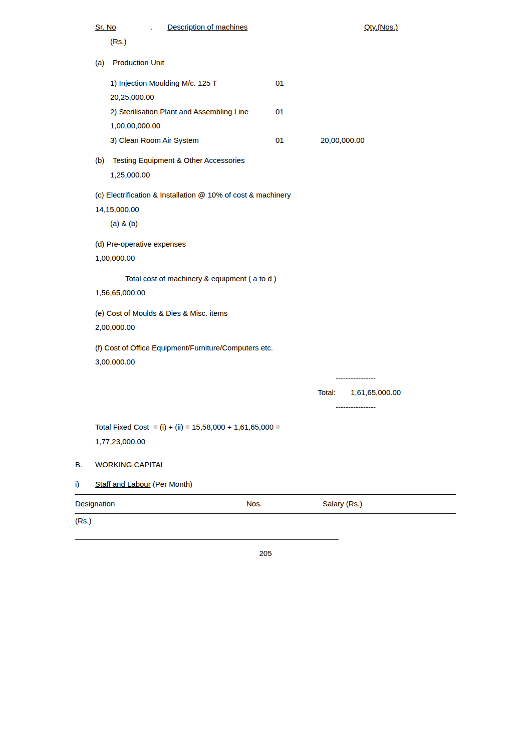Sr. No. Description of machines Qty.(Nos.)
(Rs.)
(a) Production Unit
1) Injection Moulding M/c. 125 T 01
20,25,000.00
2) Sterilisation Plant and Assembling Line 01
1,00,00,000.00
3) Clean Room Air System 01 20,00,000.00
(b) Testing Equipment & Other Accessories
1,25,000.00
(c) Electrification & Installation @ 10% of cost & machinery
14,15,000.00
(a) & (b)
(d) Pre-operative expenses
1,00,000.00
Total cost of machinery & equipment ( a to d )
1,56,65,000.00
(e) Cost of Moulds & Dies & Misc. items
2,00,000.00
(f) Cost of Office Equipment/Furniture/Computers etc.
3,00,000.00
----------------
Total: 1,61,65,000.00
----------------
Total Fixed Cost = (i) + (ii) = 15,58,000 + 1,61,65,000 =
1,77,23,000.00
B. WORKING CAPITAL
i) Staff and Labour (Per Month)
| Designation | Nos. | Salary (Rs.) |
| --- | --- | --- |
(Rs.)
_______________________________________________________________
205